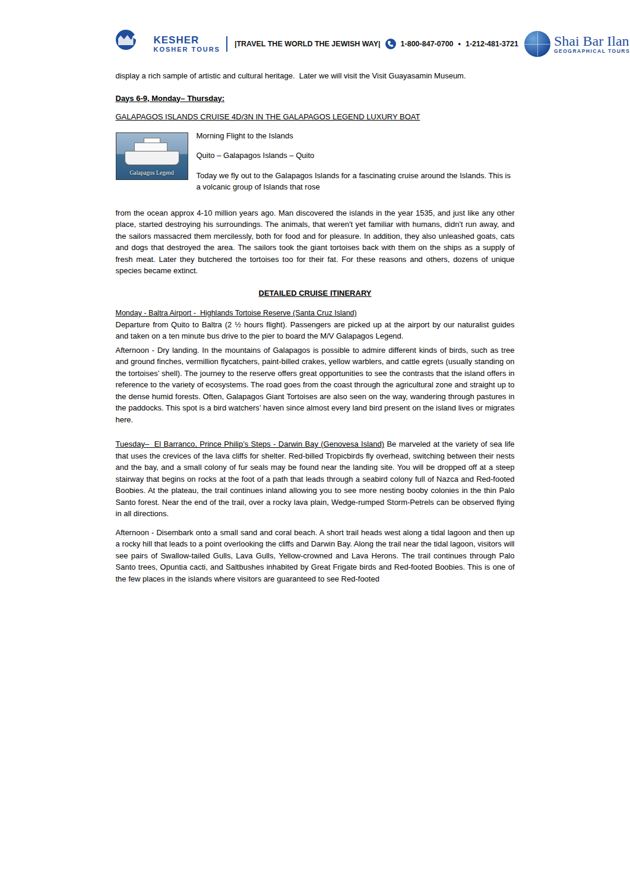KESHER
KOSHER TOURS
|TRAVEL THE WORLD THE JEWISH WAY| 1-800-847-0700 • 1-212-481-3721
Shai Bar Ilan
GEOGRAPHICAL TOURS
display a rich sample of artistic and cultural heritage. Later we will visit the Visit Guayasamin Museum.
Days 6-9, Monday– Thursday:
GALAPAGOS ISLANDS CRUISE 4D/3N IN THE GALAPAGOS LEGEND LUXURY BOAT
Galapagos Legend
Morning Flight to the Islands
Quito – Galapagos Islands – Quito
Today we fly out to the Galapagos Islands for a fascinating cruise around the Islands. This is a volcanic group of Islands that rose
from the ocean approx 4-10 million years ago. Man discovered the islands in the year 1535, and just like any other place, started destroying his surroundings. The animals, that weren't yet familiar with humans, didn't run away, and the sailors massacred them mercilessly, both for food and for pleasure. In addition, they also unleashed goats, cats and dogs that destroyed the area. The sailors took the giant tortoises back with them on the ships as a supply of fresh meat. Later they butchered the tortoises too for their fat. For these reasons and others, dozens of unique species became extinct.
DETAILED CRUISE ITINERARY
Monday - Baltra Airport - Highlands Tortoise Reserve (Santa Cruz Island)
Departure from Quito to Baltra (2 ½ hours flight). Passengers are picked up at the airport by our naturalist guides and taken on a ten minute bus drive to the pier to board the M/V Galapagos Legend.
Afternoon - Dry landing. In the mountains of Galapagos is possible to admire different kinds of birds, such as tree and ground finches, vermillion flycatchers, paint-billed crakes, yellow warblers, and cattle egrets (usually standing on the tortoises’ shell). The journey to the reserve offers great opportunities to see the contrasts that the island offers in reference to the variety of ecosystems. The road goes from the coast through the agricultural zone and straight up to the dense humid forests. Often, Galapagos Giant Tortoises are also seen on the way, wandering through pastures in the paddocks. This spot is a bird watchers’ haven since almost every land bird present on the island lives or migrates here.
Tuesday– El Barranco, Prince Philip’s Steps - Darwin Bay (Genovesa Island) Be marveled at the variety of sea life that uses the crevices of the lava cliffs for shelter. Red-billed Tropicbirds fly overhead, switching between their nests and the bay, and a small colony of fur seals may be found near the landing site. You will be dropped off at a steep stairway that begins on rocks at the foot of a path that leads through a seabird colony full of Nazca and Red-footed Boobies. At the plateau, the trail continues inland allowing you to see more nesting booby colonies in the thin Palo Santo forest. Near the end of the trail, over a rocky lava plain, Wedge-rumped Storm-Petrels can be observed flying in all directions.
Afternoon - Disembark onto a small sand and coral beach. A short trail heads west along a tidal lagoon and then up a rocky hill that leads to a point overlooking the cliffs and Darwin Bay. Along the trail near the tidal lagoon, visitors will see pairs of Swallow-tailed Gulls, Lava Gulls, Yellow-crowned and Lava Herons. The trail continues through Palo Santo trees, Opuntia cacti, and Saltbushes inhabited by Great Frigate birds and Red-footed Boobies. This is one of the few places in the islands where visitors are guaranteed to see Red-footed